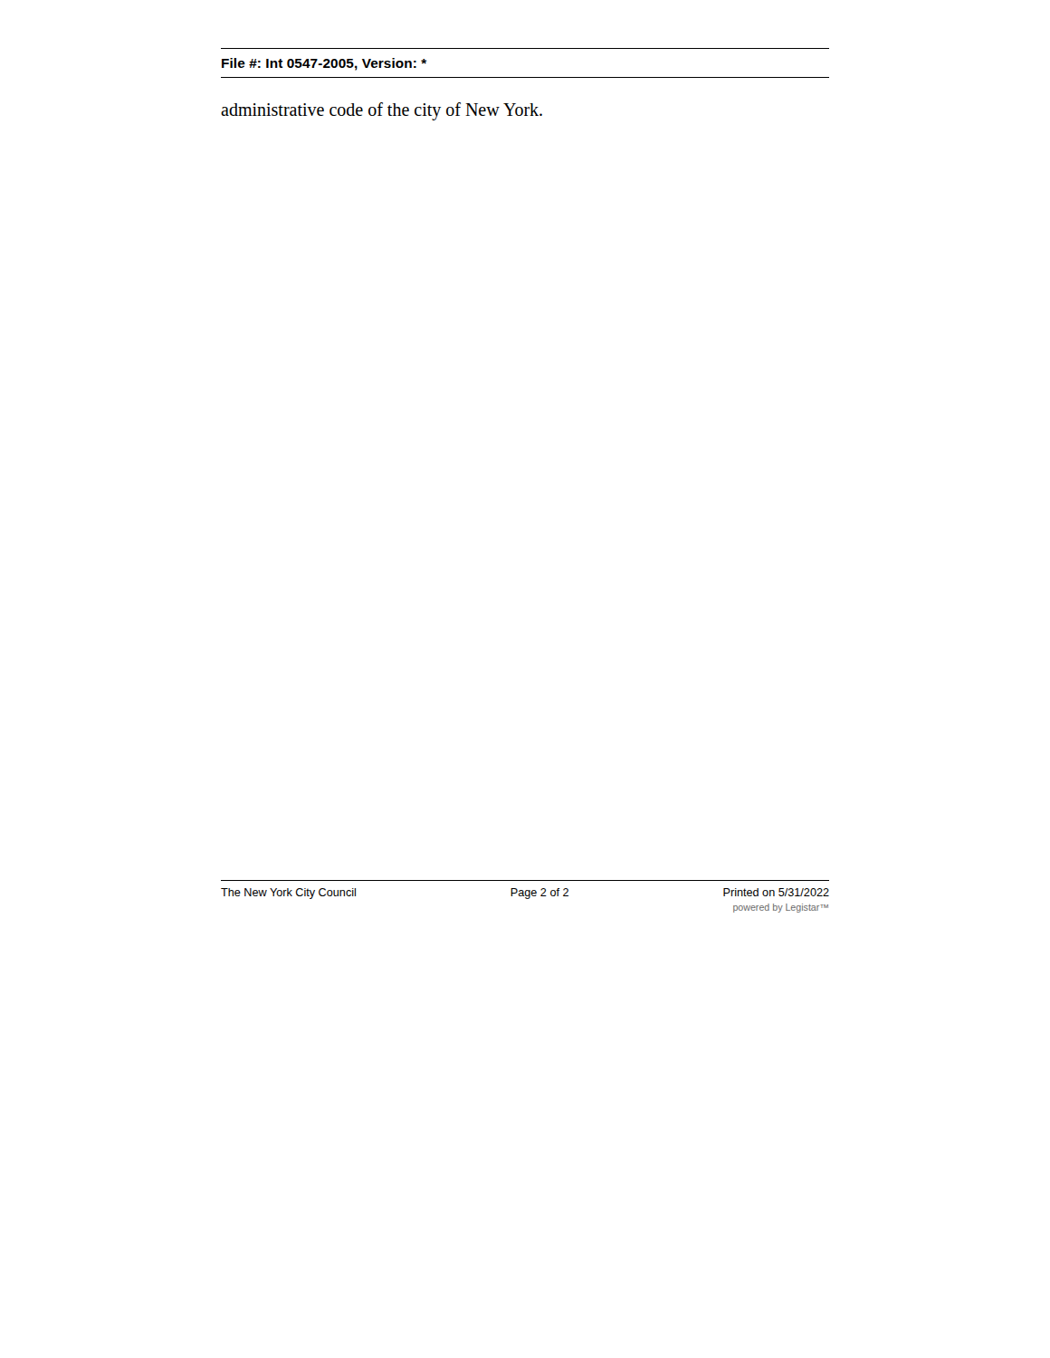File #: Int 0547-2005, Version: *
administrative code of the city of New York.
The New York City Council
Page 2 of 2
Printed on 5/31/2022
powered by Legistar™